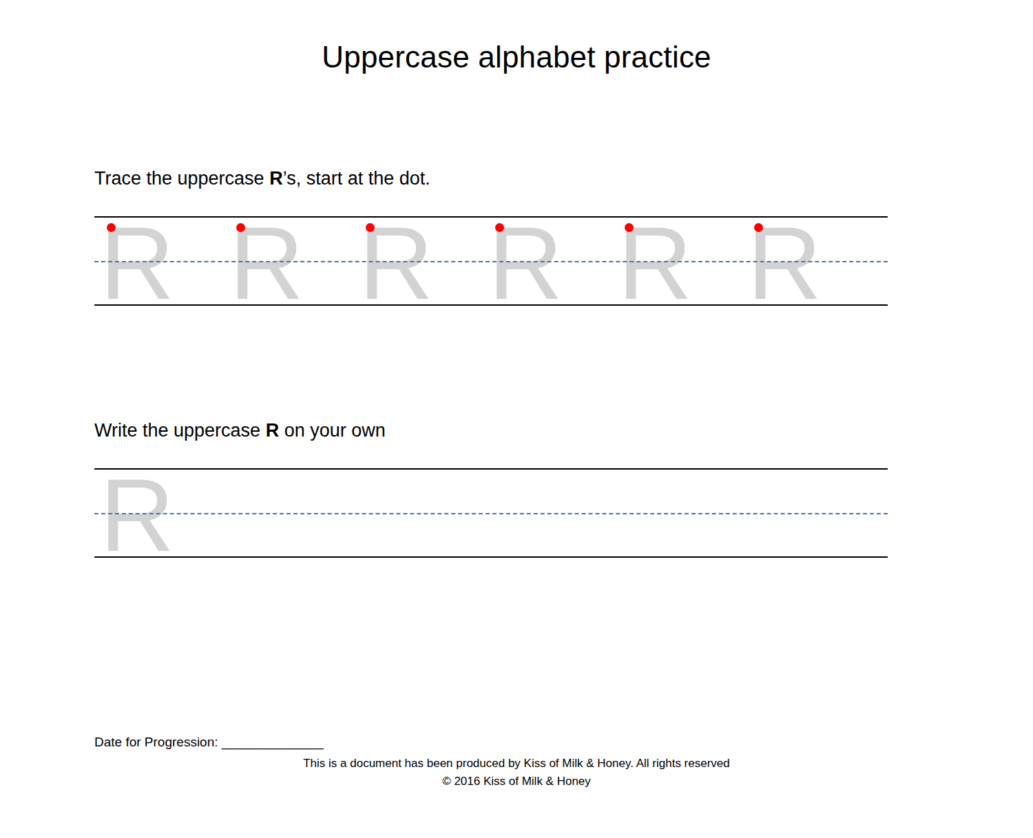Uppercase alphabet practice
Trace the uppercase R’s, start at the dot.
R
R
R
R
R
R
Write the uppercase R on your own
R
Date for Progression: ______________
This is a document has been produced by Kiss of Milk & Honey. All rights reserved
© 2016 Kiss of Milk & Honey